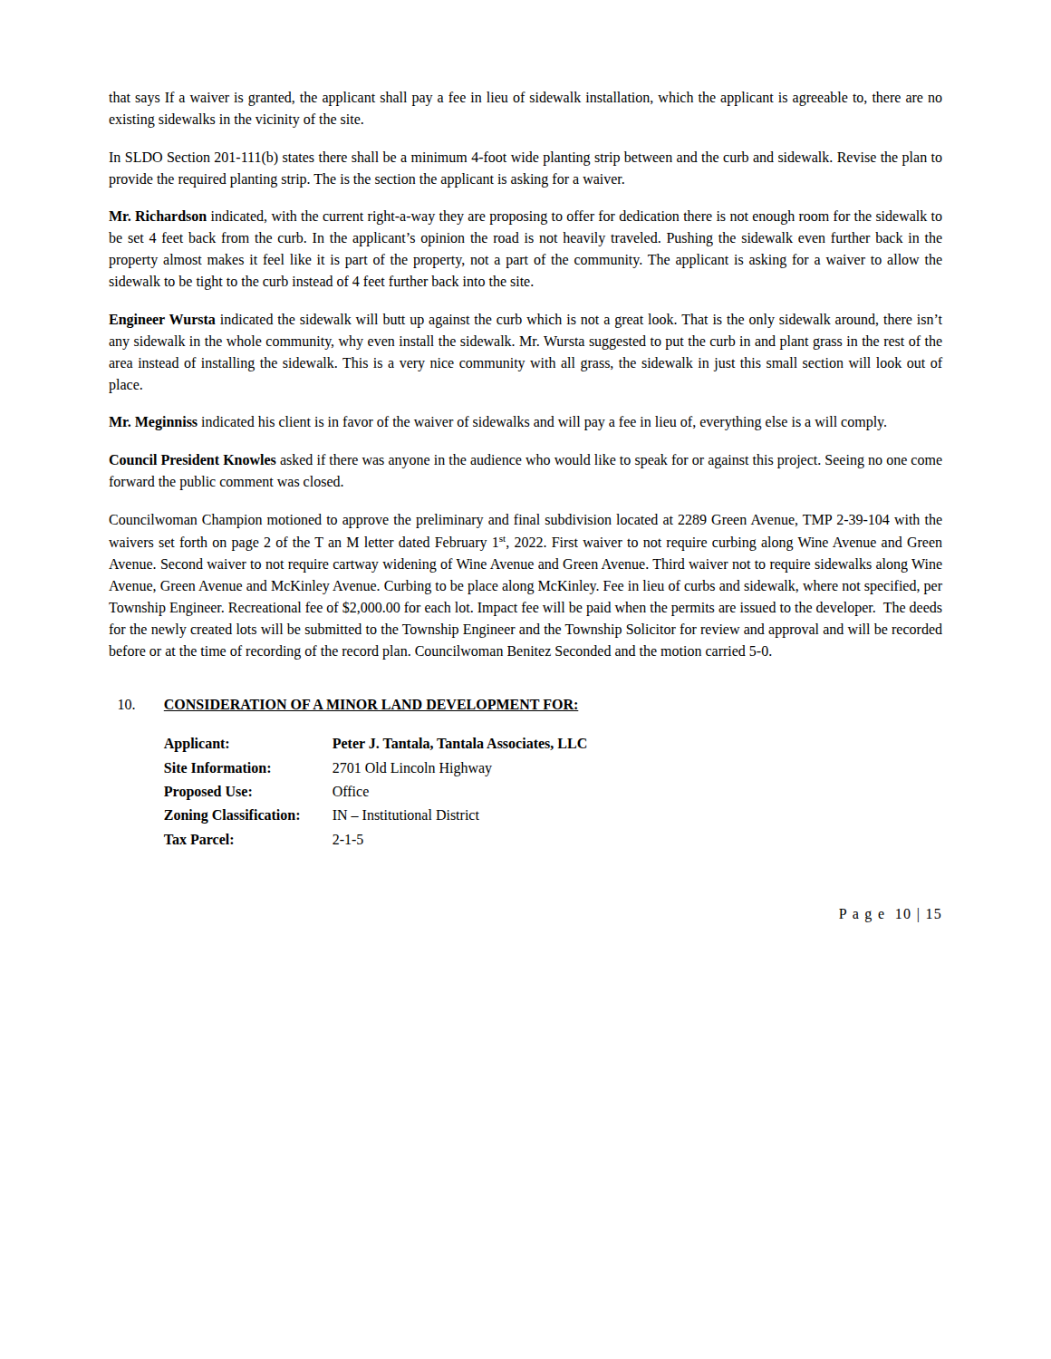that says If a waiver is granted, the applicant shall pay a fee in lieu of sidewalk installation, which the applicant is agreeable to, there are no existing sidewalks in the vicinity of the site.
In SLDO Section 201-111(b) states there shall be a minimum 4-foot wide planting strip between and the curb and sidewalk. Revise the plan to provide the required planting strip. The is the section the applicant is asking for a waiver.
Mr. Richardson indicated, with the current right-a-way they are proposing to offer for dedication there is not enough room for the sidewalk to be set 4 feet back from the curb. In the applicant’s opinion the road is not heavily traveled. Pushing the sidewalk even further back in the property almost makes it feel like it is part of the property, not a part of the community. The applicant is asking for a waiver to allow the sidewalk to be tight to the curb instead of 4 feet further back into the site.
Engineer Wursta indicated the sidewalk will butt up against the curb which is not a great look. That is the only sidewalk around, there isn’t any sidewalk in the whole community, why even install the sidewalk. Mr. Wursta suggested to put the curb in and plant grass in the rest of the area instead of installing the sidewalk. This is a very nice community with all grass, the sidewalk in just this small section will look out of place.
Mr. Meginniss indicated his client is in favor of the waiver of sidewalks and will pay a fee in lieu of, everything else is a will comply.
Council President Knowles asked if there was anyone in the audience who would like to speak for or against this project. Seeing no one come forward the public comment was closed.
Councilwoman Champion motioned to approve the preliminary and final subdivision located at 2289 Green Avenue, TMP 2-39-104 with the waivers set forth on page 2 of the T an M letter dated February 1st, 2022. First waiver to not require curbing along Wine Avenue and Green Avenue. Second waiver to not require cartway widening of Wine Avenue and Green Avenue. Third waiver not to require sidewalks along Wine Avenue, Green Avenue and McKinley Avenue. Curbing to be place along McKinley. Fee in lieu of curbs and sidewalk, where not specified, per Township Engineer. Recreational fee of $2,000.00 for each lot. Impact fee will be paid when the permits are issued to the developer. The deeds for the newly created lots will be submitted to the Township Engineer and the Township Solicitor for review and approval and will be recorded before or at the time of recording of the record plan. Councilwoman Benitez Seconded and the motion carried 5-0.
10.
CONSIDERATION OF A MINOR LAND DEVELOPMENT FOR:
| Applicant: | Peter J. Tantala, Tantala Associates, LLC |
| Site Information: | 2701 Old Lincoln Highway |
| Proposed Use: | Office |
| Zoning Classification: | IN – Institutional District |
| Tax Parcel: | 2-1-5 |
P a g e 10 | 15